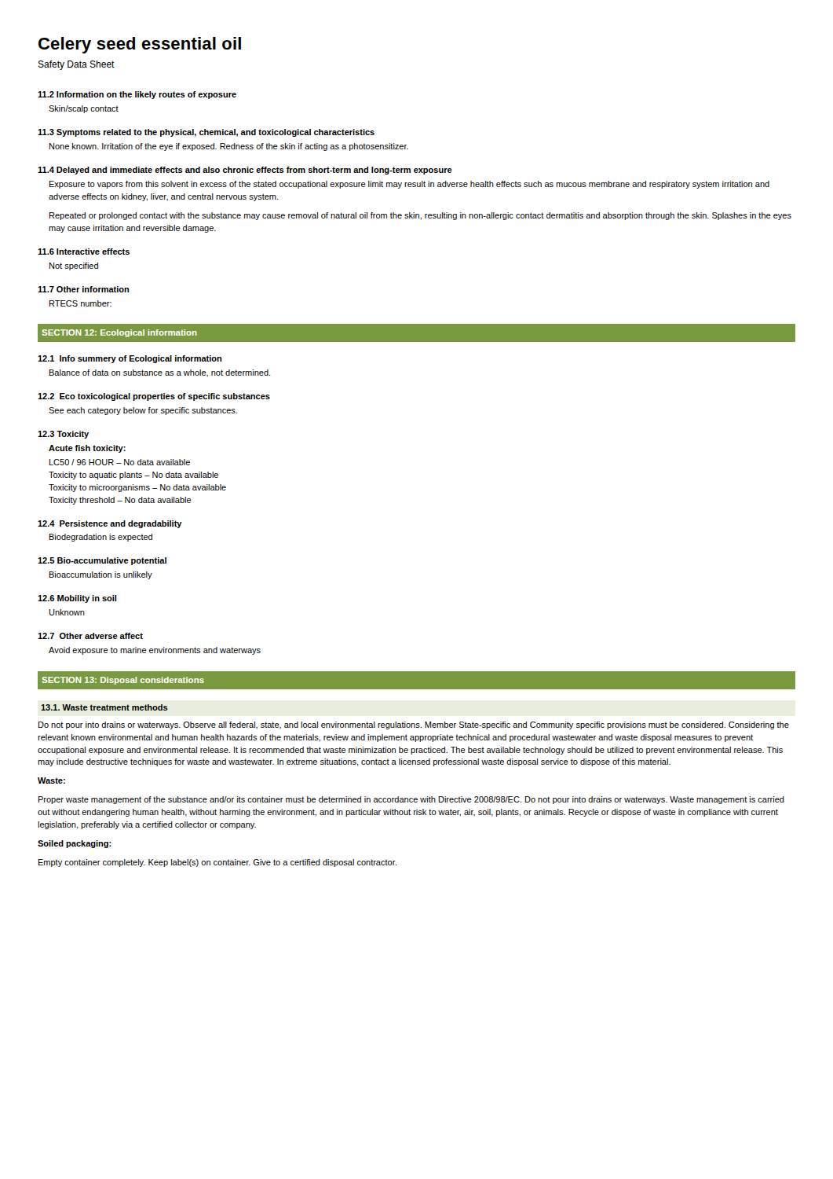Celery seed essential oil
Safety Data Sheet
11.2 Information on the likely routes of exposure
Skin/scalp contact
11.3 Symptoms related to the physical, chemical, and toxicological characteristics
None known. Irritation of the eye if exposed. Redness of the skin if acting as a photosensitizer.
11.4 Delayed and immediate effects and also chronic effects from short-term and long-term exposure
Exposure to vapors from this solvent in excess of the stated occupational exposure limit may result in adverse health effects such as mucous membrane and respiratory system irritation and adverse effects on kidney, liver, and central nervous system.
Repeated or prolonged contact with the substance may cause removal of natural oil from the skin, resulting in non-allergic contact dermatitis and absorption through the skin. Splashes in the eyes may cause irritation and reversible damage.
11.6 Interactive effects
Not specified
11.7 Other information
RTECS number:
SECTION 12: Ecological information
12.1 Info summery of Ecological information
Balance of data on substance as a whole, not determined.
12.2 Eco toxicological properties of specific substances
See each category below for specific substances.
12.3 Toxicity
Acute fish toxicity:
LC50 / 96 HOUR – No data available
Toxicity to aquatic plants – No data available
Toxicity to microorganisms – No data available
Toxicity threshold – No data available
12.4 Persistence and degradability
Biodegradation is expected
12.5 Bio-accumulative potential
Bioaccumulation is unlikely
12.6 Mobility in soil
Unknown
12.7 Other adverse affect
Avoid exposure to marine environments and waterways
SECTION 13: Disposal considerations
13.1. Waste treatment methods
Do not pour into drains or waterways. Observe all federal, state, and local environmental regulations. Member State-specific and Community specific provisions must be considered. Considering the relevant known environmental and human health hazards of the materials, review and implement appropriate technical and procedural wastewater and waste disposal measures to prevent occupational exposure and environmental release. It is recommended that waste minimization be practiced. The best available technology should be utilized to prevent environmental release. This may include destructive techniques for waste and wastewater. In extreme situations, contact a licensed professional waste disposal service to dispose of this material.
Waste:
Proper waste management of the substance and/or its container must be determined in accordance with Directive 2008/98/EC. Do not pour into drains or waterways. Waste management is carried out without endangering human health, without harming the environment, and in particular without risk to water, air, soil, plants, or animals. Recycle or dispose of waste in compliance with current legislation, preferably via a certified collector or company.
Soiled packaging:
Empty container completely. Keep label(s) on container. Give to a certified disposal contractor.